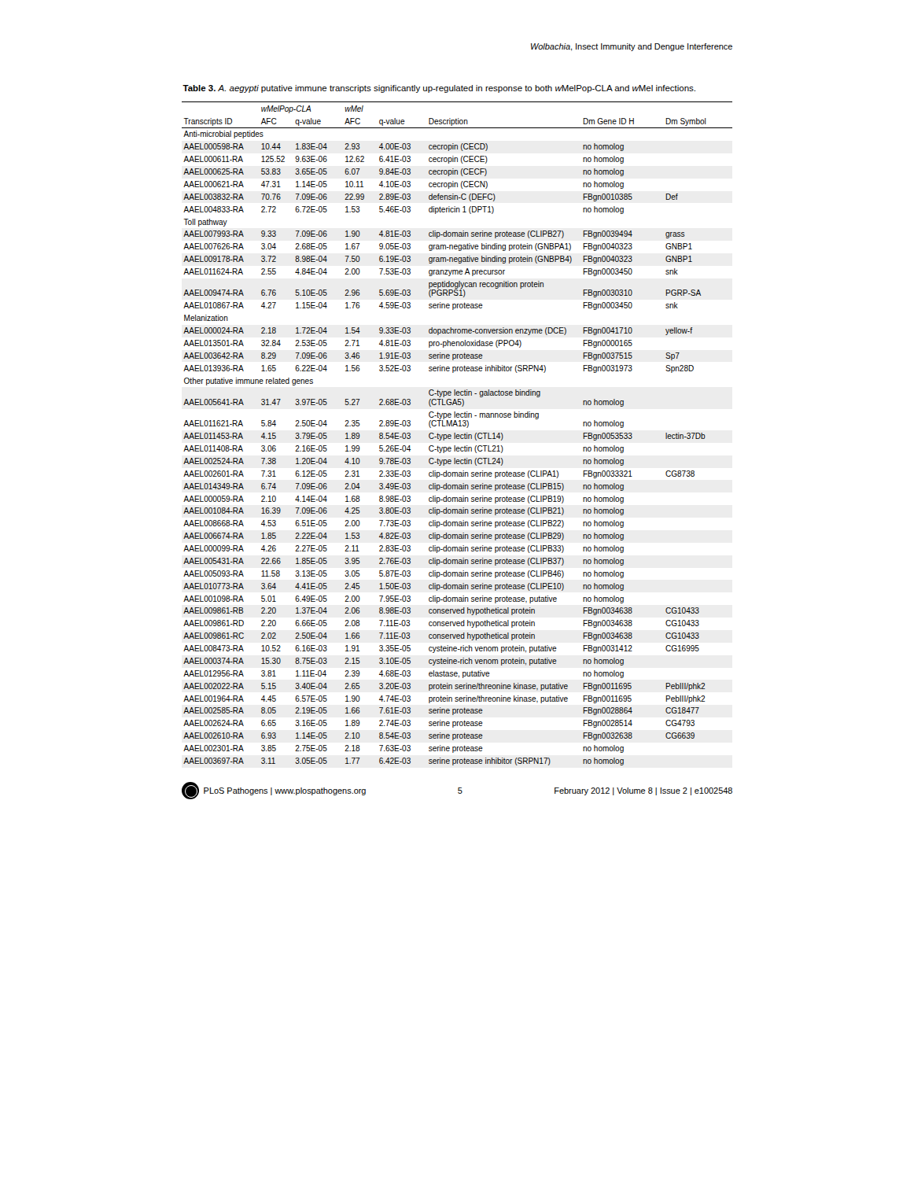Wolbachia, Insect Immunity and Dengue Interference
Table 3. A. aegypti putative immune transcripts significantly up-regulated in response to both w MelPop-CLA and w Mel infections.
| | w MelPop-CLA | w Mel | | | |
| Transcripts ID | AFC | q-value | AFC | q-value | Description | Dm Gene ID H | Dm Symbol |
| Anti-microbial peptides |
| AAEL000598-RA | 10.44 | 1.83E-04 | 2.93 | 4.00E-03 | cecropin (CECD) | no homolog | |
| AAEL000611-RA | 125.52 | 9.63E-06 | 12.62 | 6.41E-03 | cecropin (CECE) | no homolog | |
| AAEL000625-RA | 53.83 | 3.65E-05 | 6.07 | 9.84E-03 | cecropin (CECF) | no homolog | |
| AAEL000621-RA | 47.31 | 1.14E-05 | 10.11 | 4.10E-03 | cecropin (CECN) | no homolog | |
| AAEL003832-RA | 70.76 | 7.09E-06 | 22.99 | 2.89E-03 | defensin-C (DEFC) | FBgn0010385 | Def |
| AAEL004833-RA | 2.72 | 6.72E-05 | 1.53 | 5.46E-03 | diptericin 1 (DPT1) | no homolog | |
| Toll pathway |
| AAEL007993-RA | 9.33 | 7.09E-06 | 1.90 | 4.81E-03 | clip-domain serine protease (CLIPB27) | FBgn0039494 | grass |
| AAEL007626-RA | 3.04 | 2.68E-05 | 1.67 | 9.05E-03 | gram-negative binding protein (GNBPA1) | FBgn0040323 | GNBP1 |
| AAEL009178-RA | 3.72 | 8.98E-04 | 7.50 | 6.19E-03 | gram-negative binding protein (GNBPB4) | FBgn0040323 | GNBP1 |
| AAEL011624-RA | 2.55 | 4.84E-04 | 2.00 | 7.53E-03 | granzyme A precursor | FBgn0003450 | snk |
| AAEL009474-RA | 6.76 | 5.10E-05 | 2.96 | 5.69E-03 | peptidoglycan recognition protein (PGRPS1) | FBgn0030310 | PGRP-SA |
| AAEL010867-RA | 4.27 | 1.15E-04 | 1.76 | 4.59E-03 | serine protease | FBgn0003450 | snk |
| Melanization |
| AAEL000024-RA | 2.18 | 1.72E-04 | 1.54 | 9.33E-03 | dopachrome-conversion enzyme (DCE) | FBgn0041710 | yellow-f |
| AAEL013501-RA | 32.84 | 2.53E-05 | 2.71 | 4.81E-03 | pro-phenoloxidase (PPO4) | FBgn0000165 | |
| AAEL003642-RA | 8.29 | 7.09E-06 | 3.46 | 1.91E-03 | serine protease | FBgn0037515 | Sp7 |
| AAEL013936-RA | 1.65 | 6.22E-04 | 1.56 | 3.52E-03 | serine protease inhibitor (SRPN4) | FBgn0031973 | Spn28D |
| Other putative immune related genes |
| AAEL005641-RA | 31.47 | 3.97E-05 | 5.27 | 2.68E-03 | C-type lectin - galactose binding (CTLGA5) | no homolog | |
| AAEL011621-RA | 5.84 | 2.50E-04 | 2.35 | 2.89E-03 | C-type lectin - mannose binding (CTLMA13) | no homolog | |
| AAEL011453-RA | 4.15 | 3.79E-05 | 1.89 | 8.54E-03 | C-type lectin (CTL14) | FBgn0053533 | lectin-37Db |
| AAEL011408-RA | 3.06 | 2.16E-05 | 1.99 | 5.26E-04 | C-type lectin (CTL21) | no homolog | |
| AAEL002524-RA | 7.38 | 1.20E-04 | 4.10 | 9.78E-03 | C-type lectin (CTL24) | no homolog | |
| AAEL002601-RA | 7.31 | 6.12E-05 | 2.31 | 2.33E-03 | clip-domain serine protease (CLIPA1) | FBgn0033321 | CG8738 |
| AAEL014349-RA | 6.74 | 7.09E-06 | 2.04 | 3.49E-03 | clip-domain serine protease (CLIPB15) | no homolog | |
| AAEL000059-RA | 2.10 | 4.14E-04 | 1.68 | 8.98E-03 | clip-domain serine protease (CLIPB19) | no homolog | |
| AAEL001084-RA | 16.39 | 7.09E-06 | 4.25 | 3.80E-03 | clip-domain serine protease (CLIPB21) | no homolog | |
| AAEL008668-RA | 4.53 | 6.51E-05 | 2.00 | 7.73E-03 | clip-domain serine protease (CLIPB22) | no homolog | |
| AAEL006674-RA | 1.85 | 2.22E-04 | 1.53 | 4.82E-03 | clip-domain serine protease (CLIPB29) | no homolog | |
| AAEL000099-RA | 4.26 | 2.27E-05 | 2.11 | 2.83E-03 | clip-domain serine protease (CLIPB33) | no homolog | |
| AAEL005431-RA | 22.66 | 1.85E-05 | 3.95 | 2.76E-03 | clip-domain serine protease (CLIPB37) | no homolog | |
| AAEL005093-RA | 11.58 | 3.13E-05 | 3.05 | 5.87E-03 | clip-domain serine protease (CLIPB46) | no homolog | |
| AAEL010773-RA | 3.64 | 4.41E-05 | 2.45 | 1.50E-03 | clip-domain serine protease (CLIPE10) | no homolog | |
| AAEL001098-RA | 5.01 | 6.49E-05 | 2.00 | 7.95E-03 | clip-domain serine protease, putative | no homolog | |
| AAEL009861-RB | 2.20 | 1.37E-04 | 2.06 | 8.98E-03 | conserved hypothetical protein | FBgn0034638 | CG10433 |
| AAEL009861-RD | 2.20 | 6.66E-05 | 2.08 | 7.11E-03 | conserved hypothetical protein | FBgn0034638 | CG10433 |
| AAEL009861-RC | 2.02 | 2.50E-04 | 1.66 | 7.11E-03 | conserved hypothetical protein | FBgn0034638 | CG10433 |
| AAEL008473-RA | 10.52 | 6.16E-03 | 1.91 | 3.35E-05 | cysteine-rich venom protein, putative | FBgn0031412 | CG16995 |
| AAEL000374-RA | 15.30 | 8.75E-03 | 2.15 | 3.10E-05 | cysteine-rich venom protein, putative | no homolog | |
| AAEL012956-RA | 3.81 | 1.11E-04 | 2.39 | 4.68E-03 | elastase, putative | no homolog | |
| AAEL002022-RA | 5.15 | 3.40E-04 | 2.65 | 3.20E-03 | protein serine/threonine kinase, putative | FBgn0011695 | PebIII/phk2 |
| AAEL001964-RA | 4.45 | 6.57E-05 | 1.90 | 4.74E-03 | protein serine/threonine kinase, putative | FBgn0011695 | PebIII/phk2 |
| AAEL002585-RA | 8.05 | 2.19E-05 | 1.66 | 7.61E-03 | serine protease | FBgn0028864 | CG18477 |
| AAEL002624-RA | 6.65 | 3.16E-05 | 1.89 | 2.74E-03 | serine protease | FBgn0028514 | CG4793 |
| AAEL002610-RA | 6.93 | 1.14E-05 | 2.10 | 8.54E-03 | serine protease | FBgn0032638 | CG6639 |
| AAEL002301-RA | 3.85 | 2.75E-05 | 2.18 | 7.63E-03 | serine protease | no homolog | |
| AAEL003697-RA | 3.11 | 3.05E-05 | 1.77 | 6.42E-03 | serine protease inhibitor (SRPN17) | no homolog | |
PLoS Pathogens | www.plospathogens.org
5
February 2012 | Volume 8 | Issue 2 | e1002548